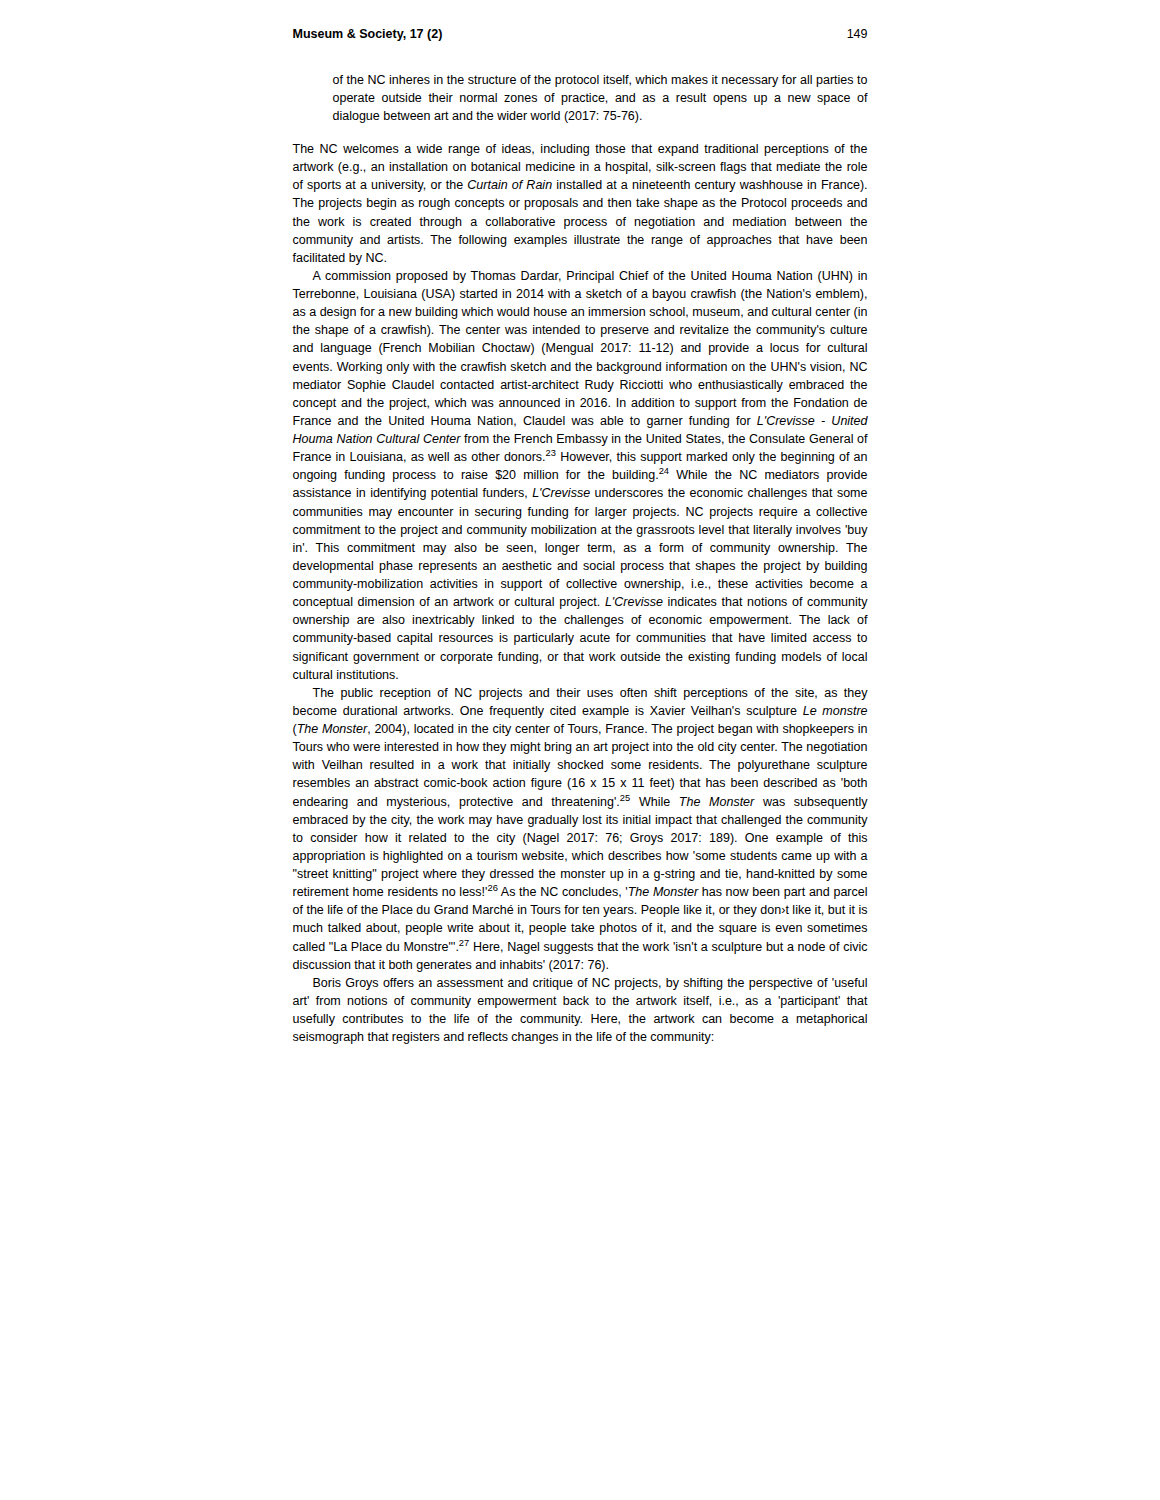Museum & Society, 17 (2) 149
of the NC inheres in the structure of the protocol itself, which makes it necessary for all parties to operate outside their normal zones of practice, and as a result opens up a new space of dialogue between art and the wider world (2017: 75-76).
The NC welcomes a wide range of ideas, including those that expand traditional perceptions of the artwork (e.g., an installation on botanical medicine in a hospital, silk-screen flags that mediate the role of sports at a university, or the Curtain of Rain installed at a nineteenth century washhouse in France). The projects begin as rough concepts or proposals and then take shape as the Protocol proceeds and the work is created through a collaborative process of negotiation and mediation between the community and artists. The following examples illustrate the range of approaches that have been facilitated by NC.
A commission proposed by Thomas Dardar, Principal Chief of the United Houma Nation (UHN) in Terrebonne, Louisiana (USA) started in 2014 with a sketch of a bayou crawfish (the Nation's emblem), as a design for a new building which would house an immersion school, museum, and cultural center (in the shape of a crawfish). The center was intended to preserve and revitalize the community's culture and language (French Mobilian Choctaw) (Mengual 2017: 11-12) and provide a locus for cultural events. Working only with the crawfish sketch and the background information on the UHN's vision, NC mediator Sophie Claudel contacted artist-architect Rudy Ricciotti who enthusiastically embraced the concept and the project, which was announced in 2016. In addition to support from the Fondation de France and the United Houma Nation, Claudel was able to garner funding for L'Crevisse - United Houma Nation Cultural Center from the French Embassy in the United States, the Consulate General of France in Louisiana, as well as other donors.23 However, this support marked only the beginning of an ongoing funding process to raise $20 million for the building.24 While the NC mediators provide assistance in identifying potential funders, L'Crevisse underscores the economic challenges that some communities may encounter in securing funding for larger projects. NC projects require a collective commitment to the project and community mobilization at the grassroots level that literally involves 'buy in'. This commitment may also be seen, longer term, as a form of community ownership. The developmental phase represents an aesthetic and social process that shapes the project by building community-mobilization activities in support of collective ownership, i.e., these activities become a conceptual dimension of an artwork or cultural project. L'Crevisse indicates that notions of community ownership are also inextricably linked to the challenges of economic empowerment. The lack of community-based capital resources is particularly acute for communities that have limited access to significant government or corporate funding, or that work outside the existing funding models of local cultural institutions.
The public reception of NC projects and their uses often shift perceptions of the site, as they become durational artworks. One frequently cited example is Xavier Veilhan's sculpture Le monstre (The Monster, 2004), located in the city center of Tours, France. The project began with shopkeepers in Tours who were interested in how they might bring an art project into the old city center. The negotiation with Veilhan resulted in a work that initially shocked some residents. The polyurethane sculpture resembles an abstract comic-book action figure (16 x 15 x 11 feet) that has been described as 'both endearing and mysterious, protective and threatening'.25 While The Monster was subsequently embraced by the city, the work may have gradually lost its initial impact that challenged the community to consider how it related to the city (Nagel 2017: 76; Groys 2017: 189). One example of this appropriation is highlighted on a tourism website, which describes how 'some students came up with a "street knitting" project where they dressed the monster up in a g-string and tie, hand-knitted by some retirement home residents no less!'26 As the NC concludes, 'The Monster has now been part and parcel of the life of the Place du Grand Marché in Tours for ten years. People like it, or they don›t like it, but it is much talked about, people write about it, people take photos of it, and the square is even sometimes called "La Place du Monstre"'.27 Here, Nagel suggests that the work 'isn't a sculpture but a node of civic discussion that it both generates and inhabits' (2017: 76).
Boris Groys offers an assessment and critique of NC projects, by shifting the perspective of 'useful art' from notions of community empowerment back to the artwork itself, i.e., as a 'participant' that usefully contributes to the life of the community. Here, the artwork can become a metaphorical seismograph that registers and reflects changes in the life of the community: